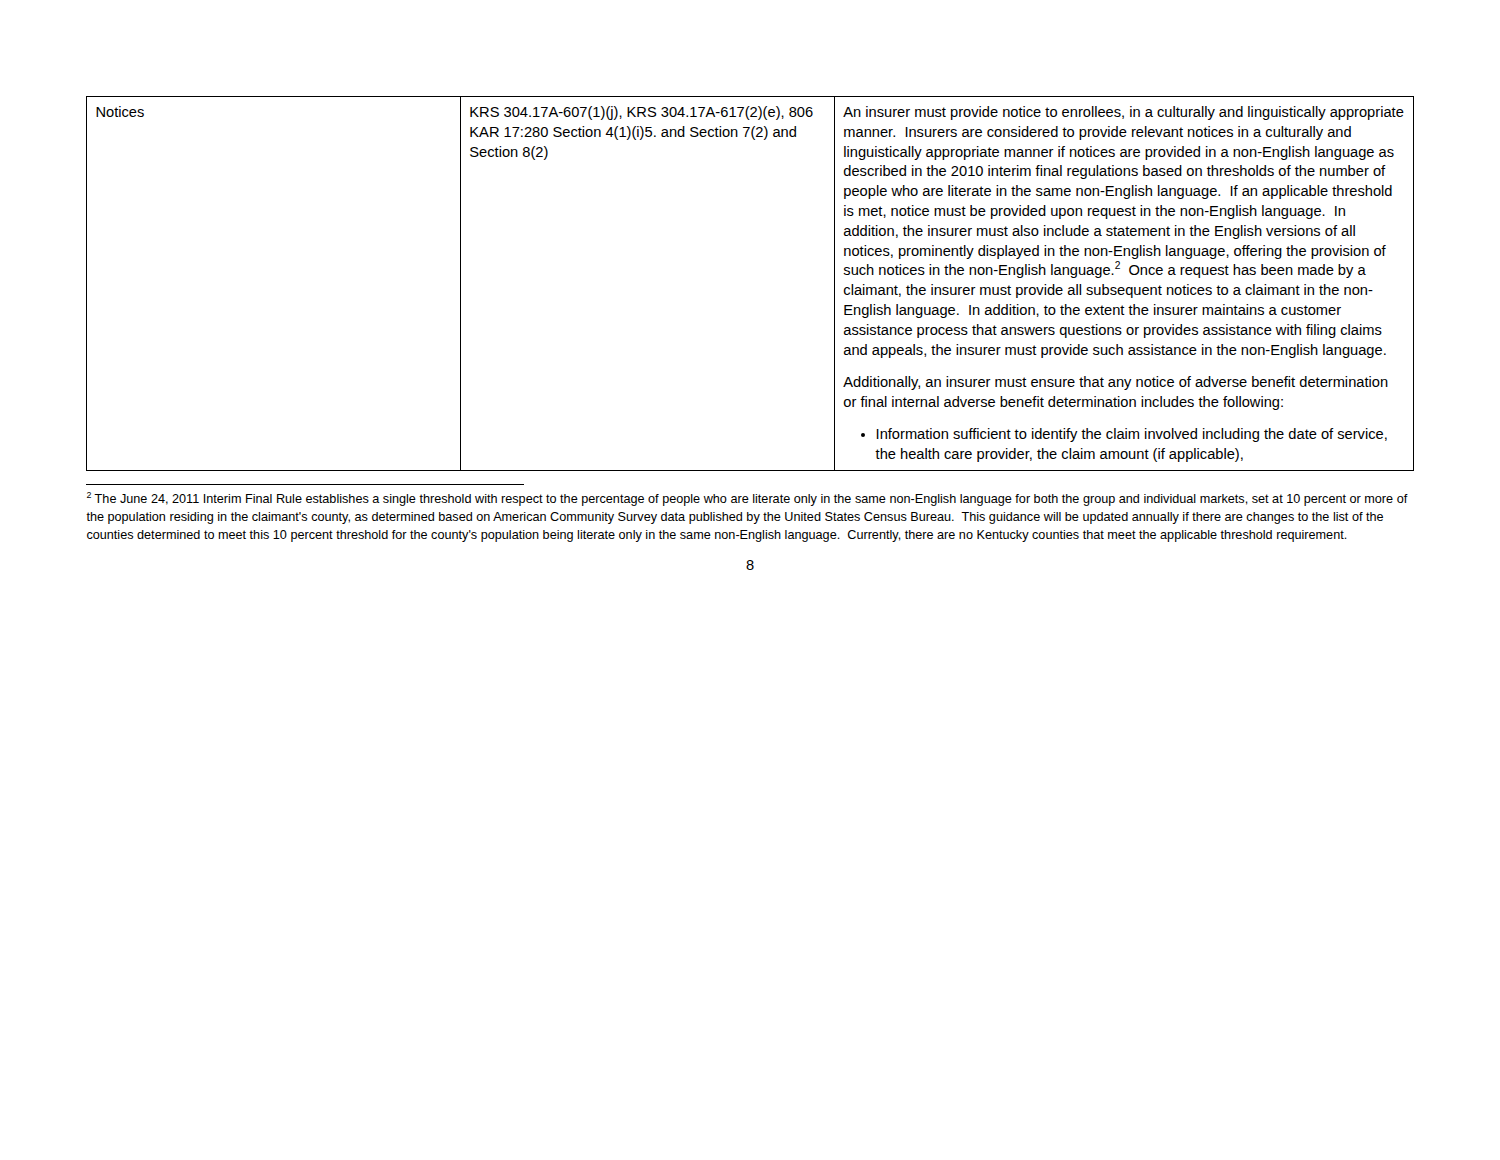| Notices | KRS 304.17A-607(1)(j), KRS 304.17A-617(2)(e), 806 KAR 17:280 Section 4(1)(i)5. and Section 7(2) and Section 8(2) | An insurer must provide notice to enrollees, in a culturally and linguistically appropriate manner. Insurers are considered to provide relevant notices in a culturally and linguistically appropriate manner if notices are provided in a non-English language as described in the 2010 interim final regulations based on thresholds of the number of people who are literate in the same non-English language. If an applicable threshold is met, notice must be provided upon request in the non-English language. In addition, the insurer must also include a statement in the English versions of all notices, prominently displayed in the non-English language, offering the provision of such notices in the non-English language. 2 Once a request has been made by a claimant, the insurer must provide all subsequent notices to a claimant in the non-English language. In addition, to the extent the insurer maintains a customer assistance process that answers questions or provides assistance with filing claims and appeals, the insurer must provide such assistance in the non-English language. Additionally, an insurer must ensure that any notice of adverse benefit determination or final internal adverse benefit determination includes the following: Information sufficient to identify the claim involved including the date of service, the health care provider, the claim amount (if applicable), |
2 The June 24, 2011 Interim Final Rule establishes a single threshold with respect to the percentage of people who are literate only in the same non-English language for both the group and individual markets, set at 10 percent or more of the population residing in the claimant's county, as determined based on American Community Survey data published by the United States Census Bureau. This guidance will be updated annually if there are changes to the list of the counties determined to meet this 10 percent threshold for the county's population being literate only in the same non-English language. Currently, there are no Kentucky counties that meet the applicable threshold requirement.
8